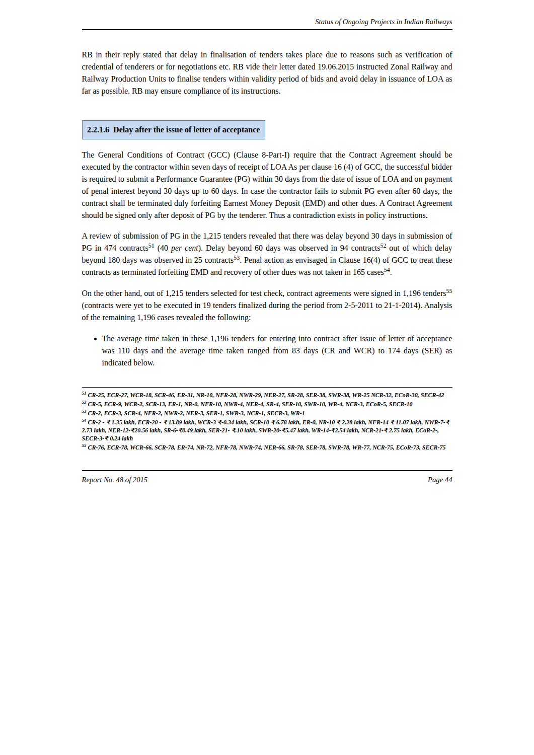Status of Ongoing Projects in Indian Railways
RB in their reply stated that delay in finalisation of tenders takes place due to reasons such as verification of credential of tenderers or for negotiations etc. RB vide their letter dated 19.06.2015 instructed Zonal Railway and Railway Production Units to finalise tenders within validity period of bids and avoid delay in issuance of LOA as far as possible. RB may ensure compliance of its instructions.
2.2.1.6 Delay after the issue of letter of acceptance
The General Conditions of Contract (GCC) (Clause 8-Part-I) require that the Contract Agreement should be executed by the contractor within seven days of receipt of LOA As per clause 16 (4) of GCC, the successful bidder is required to submit a Performance Guarantee (PG) within 30 days from the date of issue of LOA and on payment of penal interest beyond 30 days up to 60 days. In case the contractor fails to submit PG even after 60 days, the contract shall be terminated duly forfeiting Earnest Money Deposit (EMD) and other dues. A Contract Agreement should be signed only after deposit of PG by the tenderer. Thus a contradiction exists in policy instructions.
A review of submission of PG in the 1,215 tenders revealed that there was delay beyond 30 days in submission of PG in 474 contracts51 (40 per cent). Delay beyond 60 days was observed in 94 contracts52 out of which delay beyond 180 days was observed in 25 contracts53. Penal action as envisaged in Clause 16(4) of GCC to treat these contracts as terminated forfeiting EMD and recovery of other dues was not taken in 165 cases54.
On the other hand, out of 1,215 tenders selected for test check, contract agreements were signed in 1,196 tenders55 (contracts were yet to be executed in 19 tenders finalized during the period from 2-5-2011 to 21-1-2014). Analysis of the remaining 1,196 cases revealed the following:
The average time taken in these 1,196 tenders for entering into contract after issue of letter of acceptance was 110 days and the average time taken ranged from 83 days (CR and WCR) to 174 days (SER) as indicated below.
51 CR-25, ECR-27, WCR-18, SCR-46, ER-31, NR-10, NFR-28, NWR-29, NER-27, SR-28, SER-38, SWR-38, WR-25 NCR-32, ECoR-30, SECR-42
52 CR-5, ECR-9, WCR-2, SCR-13, ER-1, NR-0, NFR-10, NWR-4, NER-4, SR-4, SER-10, SWR-10, WR-4, NCR-3, ECoR-5, SECR-10
53 CR-2, ECR-3, SCR-4, NFR-2, NWR-2, NER-3, SER-1, SWR-3, NCR-1, SECR-3, WR-1
54 CR-2 - ₹ 1.35 lakh, ECR-20 - ₹ 13.89 lakh, WCR-3 ₹-0.34 lakh, SCR-10 ₹ 6.78 lakh, ER-0, NR-10 ₹ 2.28 lakh, NFR-14 ₹ 11.07 lakh, NWR-7-₹ 2.73 lakh, NER-12-₹20.56 lakh, SR-6-₹0.49 lakh, SER-21- ₹.10 lakh, SWR-20-₹5.47 lakh, WR-14-₹2.54 lakh, NCR-21-₹ 2.75 lakh, ECoR-2-, SECR-3-₹ 0.24 lakh
55 CR-76, ECR-78, WCR-66, SCR-78, ER-74, NR-72, NFR-78, NWR-74, NER-66, SR-78, SER-78, SWR-78, WR-77, NCR-75, ECoR-73, SECR-75
Report No. 48 of 2015 Page 44